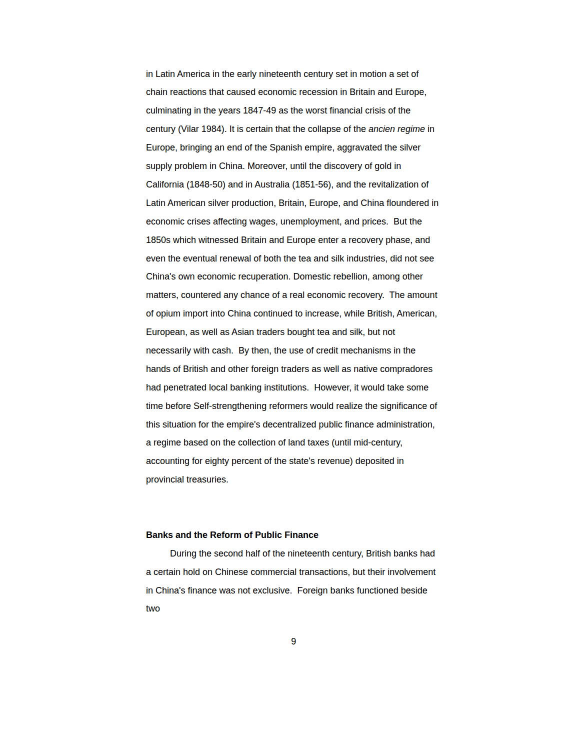in Latin America in the early nineteenth century set in motion a set of chain reactions that caused economic recession in Britain and Europe, culminating in the years 1847-49 as the worst financial crisis of the century (Vilar 1984). It is certain that the collapse of the ancien regime in Europe, bringing an end of the Spanish empire, aggravated the silver supply problem in China. Moreover, until the discovery of gold in California (1848-50) and in Australia (1851-56), and the revitalization of Latin American silver production, Britain, Europe, and China floundered in economic crises affecting wages, unemployment, and prices. But the 1850s which witnessed Britain and Europe enter a recovery phase, and even the eventual renewal of both the tea and silk industries, did not see China's own economic recuperation. Domestic rebellion, among other matters, countered any chance of a real economic recovery. The amount of opium import into China continued to increase, while British, American, European, as well as Asian traders bought tea and silk, but not necessarily with cash. By then, the use of credit mechanisms in the hands of British and other foreign traders as well as native compradores had penetrated local banking institutions. However, it would take some time before Self-strengthening reformers would realize the significance of this situation for the empire's decentralized public finance administration, a regime based on the collection of land taxes (until mid-century, accounting for eighty percent of the state's revenue) deposited in provincial treasuries.
Banks and the Reform of Public Finance
During the second half of the nineteenth century, British banks had a certain hold on Chinese commercial transactions, but their involvement in China's finance was not exclusive. Foreign banks functioned beside two
9